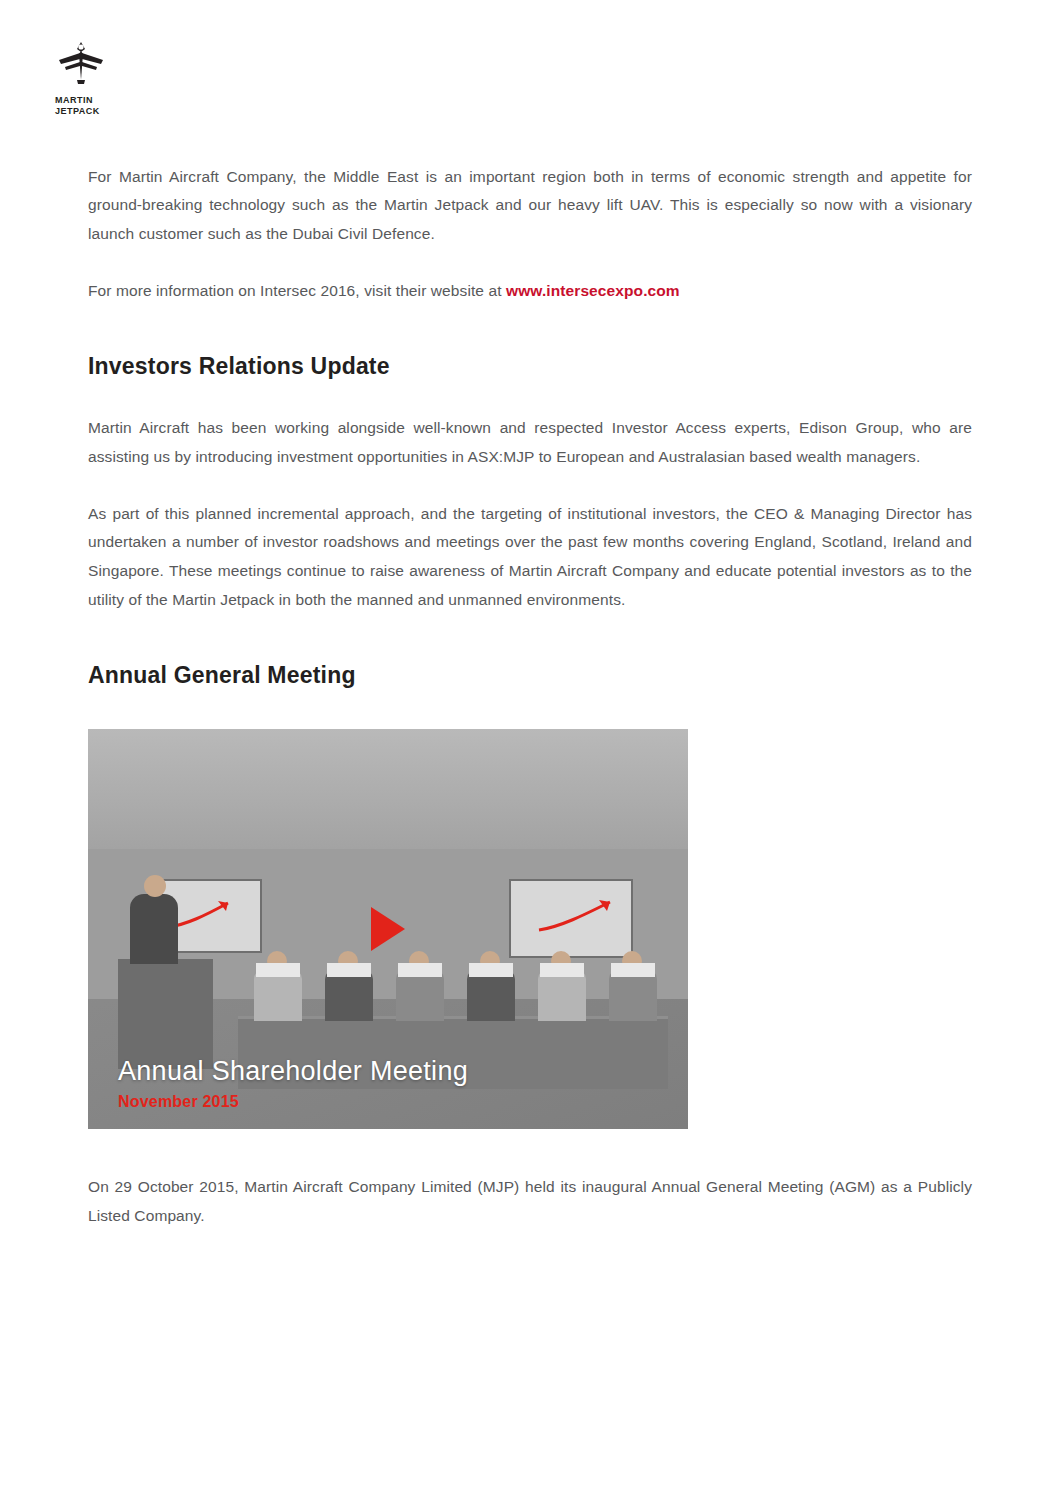MARTIN
JETPACK
For Martin Aircraft Company, the Middle East is an important region both in terms of economic strength and appetite for ground-breaking technology such as the Martin Jetpack and our heavy lift UAV. This is especially so now with a visionary launch customer such as the Dubai Civil Defence.
For more information on Intersec 2016, visit their website at www.intersecexpo.com
Investors Relations Update
Martin Aircraft has been working alongside well-known and respected Investor Access experts, Edison Group, who are assisting us by introducing investment opportunities in ASX:MJP to European and Australasian based wealth managers.
As part of this planned incremental approach, and the targeting of institutional investors, the CEO & Managing Director has undertaken a number of investor roadshows and meetings over the past few months covering England, Scotland, Ireland and Singapore. These meetings continue to raise awareness of Martin Aircraft Company and educate potential investors as to the utility of the Martin Jetpack in both the manned and unmanned environments.
Annual General Meeting
Annual Shareholder Meeting
November 2015
On 29 October 2015, Martin Aircraft Company Limited (MJP) held its inaugural Annual General Meeting (AGM) as a Publicly Listed Company.